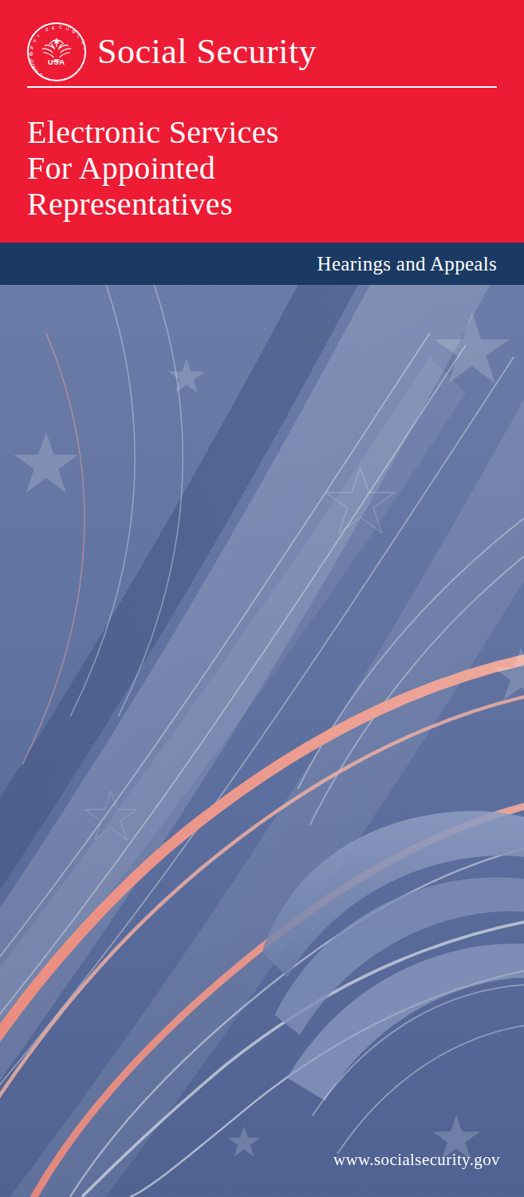S O C I A L S E C U R I T Y A D M I N I S T R A T I O N
USA
Social Security
Electronic Services
For Appointed
Representatives
Hearings and Appeals
www.socialsecurity.gov